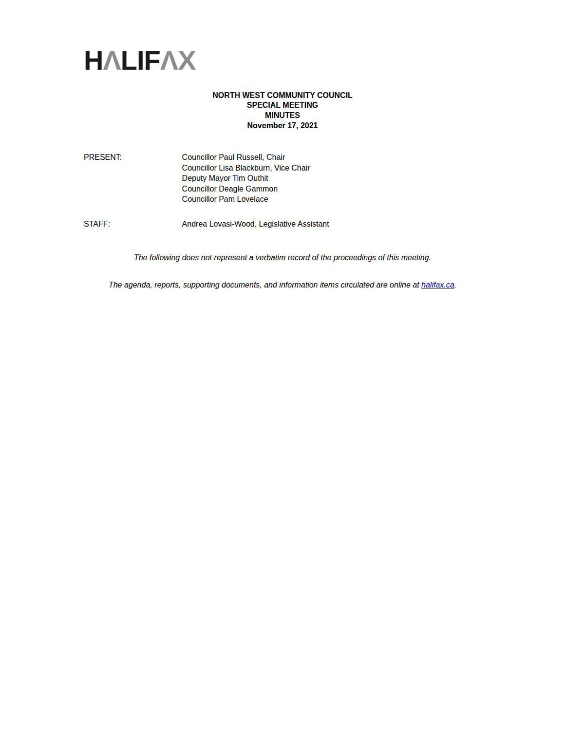HΛLIF ΛX
NORTH WEST COMMUNITY COUNCIL
SPECIAL MEETING
MINUTES
November 17, 2021
| PRESENT: | Councillor Paul Russell, Chair Councillor Lisa Blackburn, Vice Chair Deputy Mayor Tim Outhit Councillor Deagle Gammon Councillor Pam Lovelace |
| STAFF: | Andrea Lovasi-Wood, Legislative Assistant |
The following does not represent a verbatim record of the proceedings of this meeting.
The agenda, reports, supporting documents, and information items circulated are online at halifax.ca.